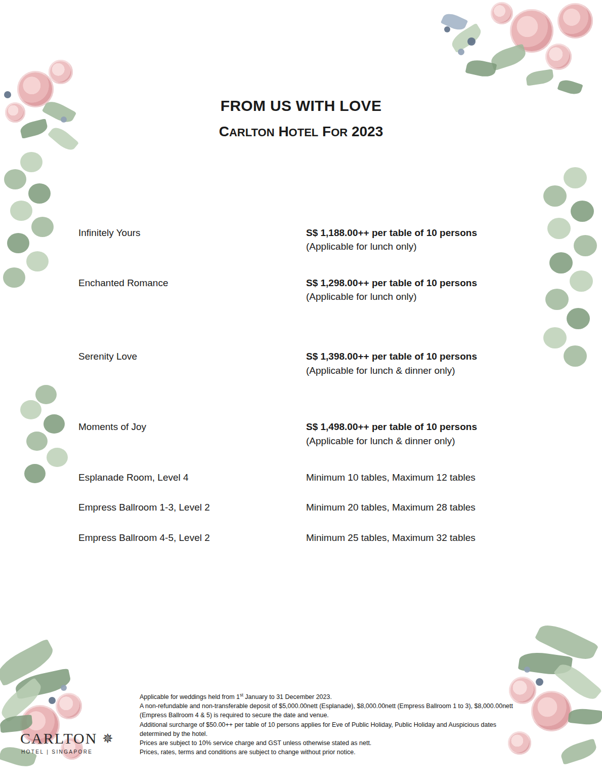FROM US WITH LOVE
CARLTON HOTEL FOR 2023
| Infinitely Yours | S$ 1,188.00++ per table of 10 persons (Applicable for lunch only) |
| Enchanted Romance | S$ 1,298.00++ per table of 10 persons (Applicable for lunch only) |
| Serenity Love | S$ 1,398.00++ per table of 10 persons (Applicable for lunch & dinner only) |
| Moments of Joy | S$ 1,498.00++ per table of 10 persons (Applicable for lunch & dinner only) |
| Esplanade Room, Level 4 | Minimum 10 tables, Maximum 12 tables |
| Empress Ballroom 1-3, Level 2 | Minimum 20 tables, Maximum 28 tables |
| Empress Ballroom 4-5, Level 2 | Minimum 25 tables, Maximum 32 tables |
CARLTON ✵
HOTEL | SINGAPORE
Applicable for weddings held from 1st January to 31 December 2023.
A non-refundable and non-transferable deposit of $5,000.00nett (Esplanade), $8,000.00nett (Empress Ballroom 1 to 3), $8,000.00nett (Empress Ballroom 4 & 5) is required to secure the date and venue.
Additional surcharge of $50.00++ per table of 10 persons applies for Eve of Public Holiday, Public Holiday and Auspicious dates determined by the hotel.
Prices are subject to 10% service charge and GST unless otherwise stated as nett.
Prices, rates, terms and conditions are subject to change without prior notice.